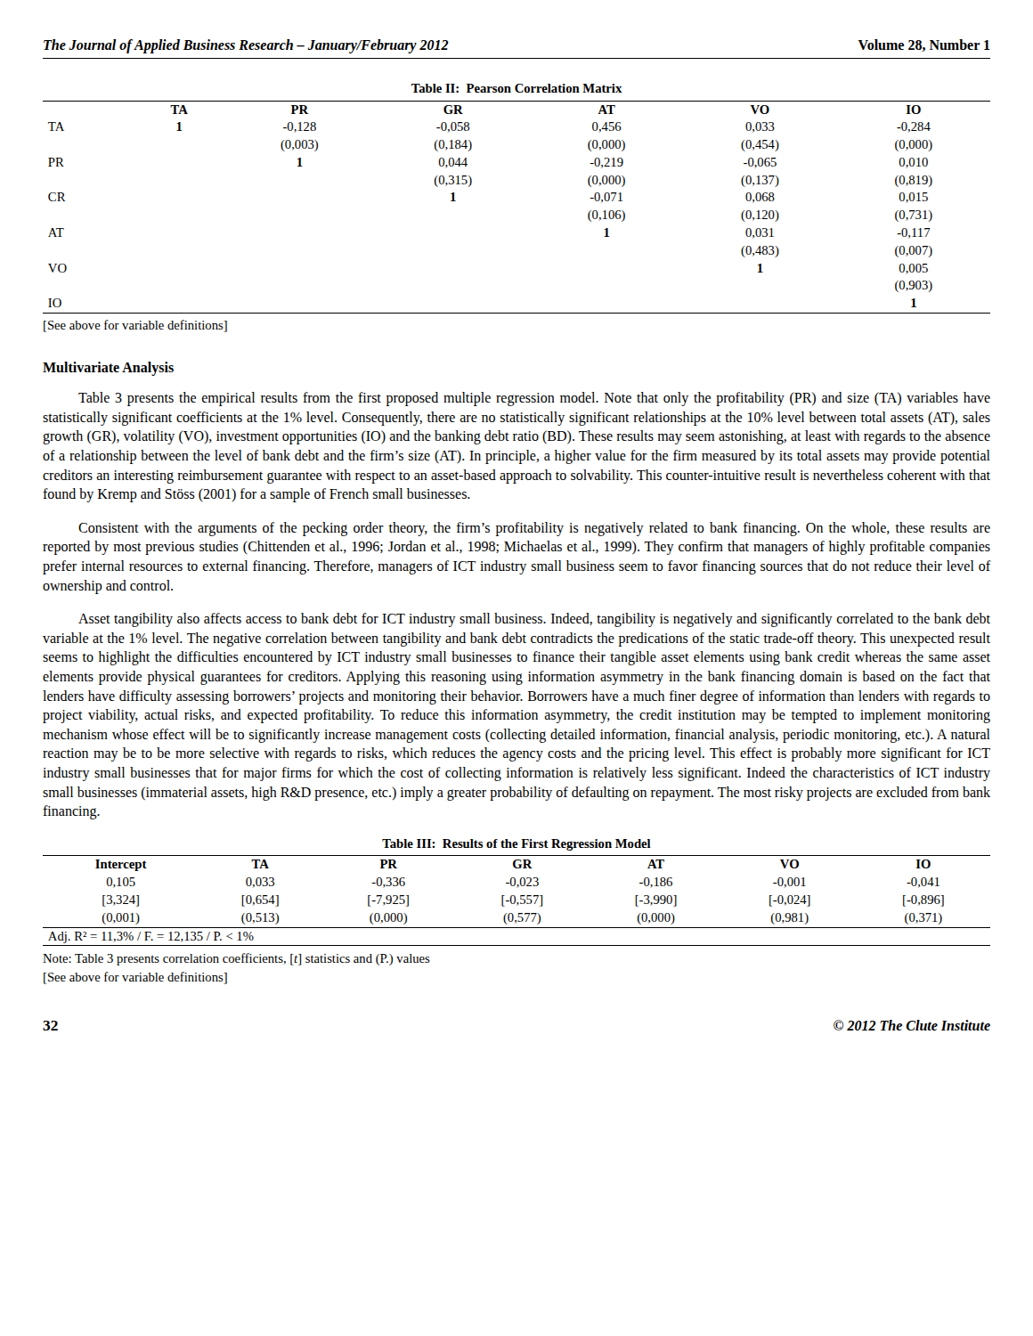The Journal of Applied Business Research – January/February 2012 Volume 28, Number 1
Table II: Pearson Correlation Matrix
| | TA | PR | GR | AT | VO | IO |
| --- | --- | --- | --- | --- | --- | --- |
| TA | 1 | -0,128 | -0,058 | 0,456 | 0,033 | -0,284 |
| | | (0,003) | (0,184) | (0,000) | (0,454) | (0,000) |
| PR | | 1 | 0,044 | -0,219 | -0,065 | 0,010 |
| | | | (0,315) | (0,000) | (0,137) | (0,819) |
| CR | | | 1 | -0,071 | 0,068 | 0,015 |
| | | | | (0,106) | (0,120) | (0,731) |
| AT | | | | 1 | 0,031 | -0,117 |
| | | | | | (0,483) | (0,007) |
| VO | | | | | 1 | 0,005 |
| | | | | | | (0,903) |
| IO | | | | | | 1 |
[See above for variable definitions]
Multivariate Analysis
Table 3 presents the empirical results from the first proposed multiple regression model. Note that only the profitability (PR) and size (TA) variables have statistically significant coefficients at the 1% level. Consequently, there are no statistically significant relationships at the 10% level between total assets (AT), sales growth (GR), volatility (VO), investment opportunities (IO) and the banking debt ratio (BD). These results may seem astonishing, at least with regards to the absence of a relationship between the level of bank debt and the firm’s size (AT). In principle, a higher value for the firm measured by its total assets may provide potential creditors an interesting reimbursement guarantee with respect to an asset-based approach to solvability. This counter-intuitive result is nevertheless coherent with that found by Kremp and Stöss (2001) for a sample of French small businesses.
Consistent with the arguments of the pecking order theory, the firm’s profitability is negatively related to bank financing. On the whole, these results are reported by most previous studies (Chittenden et al., 1996; Jordan et al., 1998; Michaelas et al., 1999). They confirm that managers of highly profitable companies prefer internal resources to external financing. Therefore, managers of ICT industry small business seem to favor financing sources that do not reduce their level of ownership and control.
Asset tangibility also affects access to bank debt for ICT industry small business. Indeed, tangibility is negatively and significantly correlated to the bank debt variable at the 1% level. The negative correlation between tangibility and bank debt contradicts the predications of the static trade-off theory. This unexpected result seems to highlight the difficulties encountered by ICT industry small businesses to finance their tangible asset elements using bank credit whereas the same asset elements provide physical guarantees for creditors. Applying this reasoning using information asymmetry in the bank financing domain is based on the fact that lenders have difficulty assessing borrowers’ projects and monitoring their behavior. Borrowers have a much finer degree of information than lenders with regards to project viability, actual risks, and expected profitability. To reduce this information asymmetry, the credit institution may be tempted to implement monitoring mechanism whose effect will be to significantly increase management costs (collecting detailed information, financial analysis, periodic monitoring, etc.). A natural reaction may be to be more selective with regards to risks, which reduces the agency costs and the pricing level. This effect is probably more significant for ICT industry small businesses that for major firms for which the cost of collecting information is relatively less significant. Indeed the characteristics of ICT industry small businesses (immaterial assets, high R&D presence, etc.) imply a greater probability of defaulting on repayment. The most risky projects are excluded from bank financing.
Table III: Results of the First Regression Model
| Intercept | TA | PR | GR | AT | VO | IO |
| --- | --- | --- | --- | --- | --- | --- |
| 0,105 | 0,033 | -0,336 | -0,023 | -0,186 | -0,001 | -0,041 |
| [3,324] | [0,654] | [-7,925] | [-0,557] | [-3,990] | [-0,024] | [-0,896] |
| (0,001) | (0,513) | (0,000) | (0,577) | (0,000) | (0,981) | (0,371) |
| Adj. R² = 11,3% / F. = 12,135 / P. < 1% |
Note: Table 3 presents correlation coefficients, [t] statistics and (P.) values
[See above for variable definitions]
32 © 2012 The Clute Institute